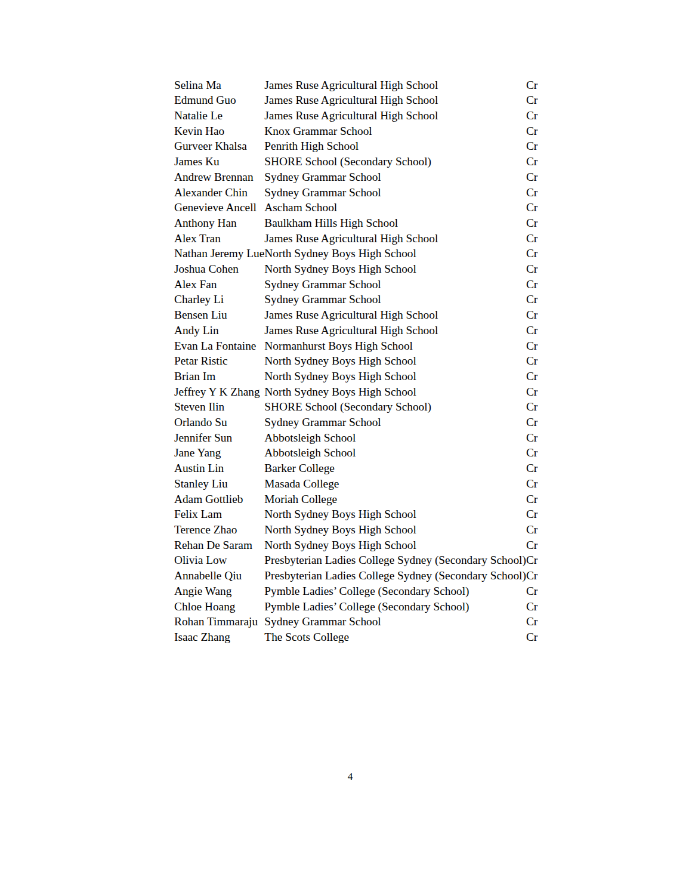| Selina Ma | James Ruse Agricultural High School | Cr |
| Edmund Guo | James Ruse Agricultural High School | Cr |
| Natalie Le | James Ruse Agricultural High School | Cr |
| Kevin Hao | Knox Grammar School | Cr |
| Gurveer Khalsa | Penrith High School | Cr |
| James Ku | SHORE School (Secondary School) | Cr |
| Andrew Brennan | Sydney Grammar School | Cr |
| Alexander Chin | Sydney Grammar School | Cr |
| Genevieve Ancell | Ascham School | Cr |
| Anthony Han | Baulkham Hills High School | Cr |
| Alex Tran | James Ruse Agricultural High School | Cr |
| Nathan Jeremy Lue | North Sydney Boys High School | Cr |
| Joshua Cohen | North Sydney Boys High School | Cr |
| Alex Fan | Sydney Grammar School | Cr |
| Charley Li | Sydney Grammar School | Cr |
| Bensen Liu | James Ruse Agricultural High School | Cr |
| Andy Lin | James Ruse Agricultural High School | Cr |
| Evan La Fontaine | Normanhurst Boys High School | Cr |
| Petar Ristic | North Sydney Boys High School | Cr |
| Brian Im | North Sydney Boys High School | Cr |
| Jeffrey Y K Zhang | North Sydney Boys High School | Cr |
| Steven Ilin | SHORE School (Secondary School) | Cr |
| Orlando Su | Sydney Grammar School | Cr |
| Jennifer Sun | Abbotsleigh School | Cr |
| Jane Yang | Abbotsleigh School | Cr |
| Austin Lin | Barker College | Cr |
| Stanley Liu | Masada College | Cr |
| Adam Gottlieb | Moriah College | Cr |
| Felix Lam | North Sydney Boys High School | Cr |
| Terence Zhao | North Sydney Boys High School | Cr |
| Rehan De Saram | North Sydney Boys High School | Cr |
| Olivia Low | Presbyterian Ladies College Sydney (Secondary School) | Cr |
| Annabelle Qiu | Presbyterian Ladies College Sydney (Secondary School) | Cr |
| Angie Wang | Pymble Ladies’ College (Secondary School) | Cr |
| Chloe Hoang | Pymble Ladies’ College (Secondary School) | Cr |
| Rohan Timmaraju | Sydney Grammar School | Cr |
| Isaac Zhang | The Scots College | Cr |
4